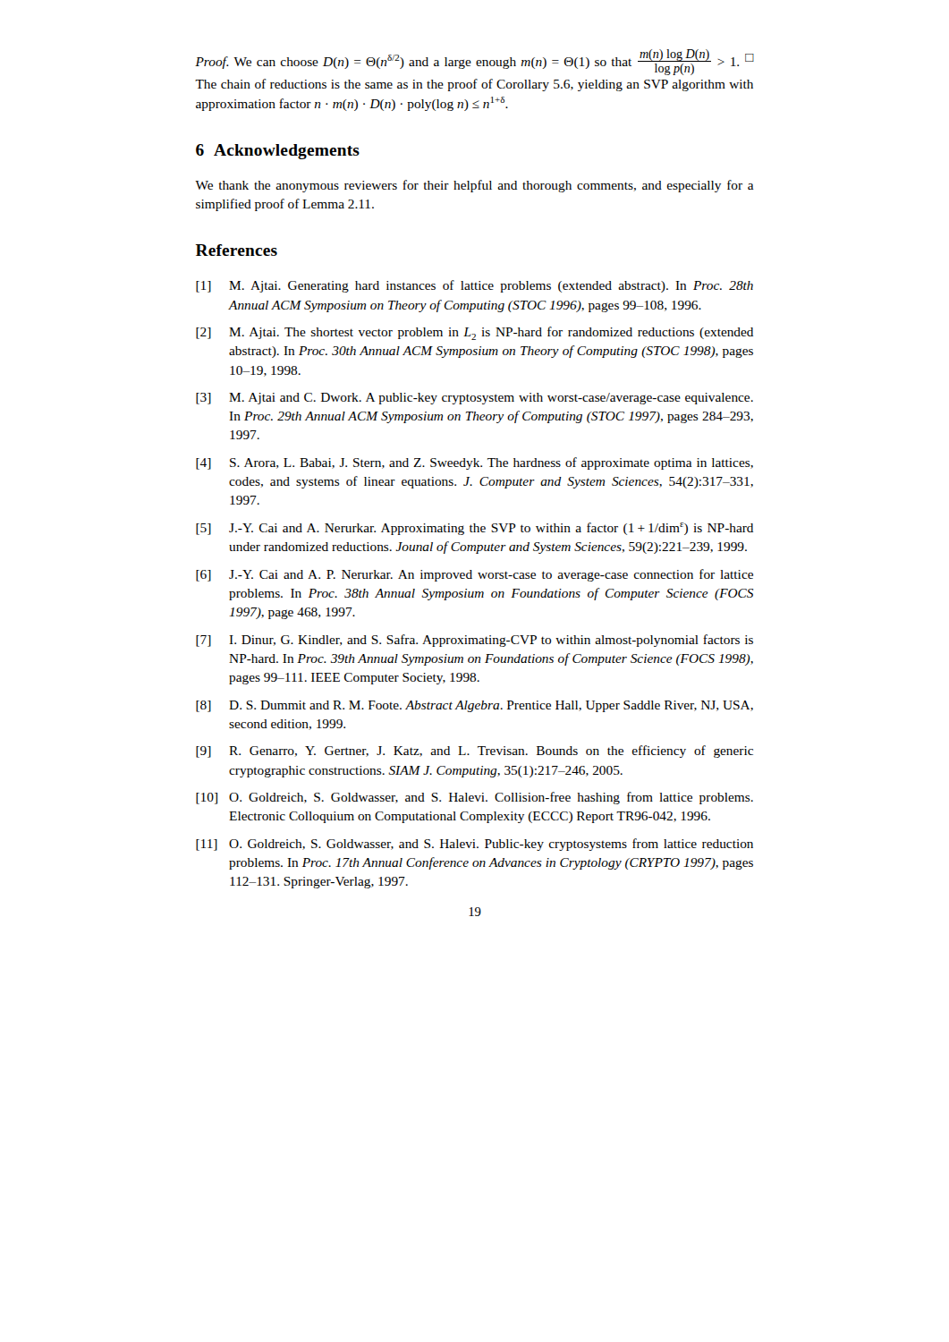□ Proof. We can choose D(n) = Θ(nδ/2) and a large enough m(n) = Θ(1) so that m(n) log D(n) log p(n) > 1. The chain of reductions is the same as in the proof of Corollary 5.6, yielding an SVP algorithm with approximation factor n · m(n) · D(n) · poly(log n) ≤ n1+δ.
6 Acknowledgements
We thank the anonymous reviewers for their helpful and thorough comments, and especially for a simplified proof of Lemma 2.11.
References
[1]
M. Ajtai. Generating hard instances of lattice problems (extended abstract). In Proc. 28th Annual ACM Symposium on Theory of Computing (STOC 1996), pages 99–108, 1996.
[2]
M. Ajtai. The shortest vector problem in L2 is NP-hard for randomized reductions (extended abstract). In Proc. 30th Annual ACM Symposium on Theory of Computing (STOC 1998), pages 10–19, 1998.
[3]
M. Ajtai and C. Dwork. A public-key cryptosystem with worst-case/average-case equivalence. In Proc. 29th Annual ACM Symposium on Theory of Computing (STOC 1997), pages 284–293, 1997.
[4]
S. Arora, L. Babai, J. Stern, and Z. Sweedyk. The hardness of approximate optima in lattices, codes, and systems of linear equations. J. Computer and System Sciences, 54(2):317–331, 1997.
[5]
J.-Y. Cai and A. Nerurkar. Approximating the SVP to within a factor (1 + 1/dimε) is NP-hard under randomized reductions. Jounal of Computer and System Sciences, 59(2):221–239, 1999.
[6]
J.-Y. Cai and A. P. Nerurkar. An improved worst-case to average-case connection for lattice problems. In Proc. 38th Annual Symposium on Foundations of Computer Science (FOCS 1997), page 468, 1997.
[7]
I. Dinur, G. Kindler, and S. Safra. Approximating-CVP to within almost-polynomial factors is NP-hard. In Proc. 39th Annual Symposium on Foundations of Computer Science (FOCS 1998), pages 99–111. IEEE Computer Society, 1998.
[8]
D. S. Dummit and R. M. Foote. Abstract Algebra. Prentice Hall, Upper Saddle River, NJ, USA, second edition, 1999.
[9]
R. Genarro, Y. Gertner, J. Katz, and L. Trevisan. Bounds on the efficiency of generic cryptographic constructions. SIAM J. Computing, 35(1):217–246, 2005.
[10]
O. Goldreich, S. Goldwasser, and S. Halevi. Collision-free hashing from lattice problems. Electronic Colloquium on Computational Complexity (ECCC) Report TR96-042, 1996.
[11]
O. Goldreich, S. Goldwasser, and S. Halevi. Public-key cryptosystems from lattice reduction problems. In Proc. 17th Annual Conference on Advances in Cryptology (CRYPTO 1997), pages 112–131. Springer-Verlag, 1997.
19